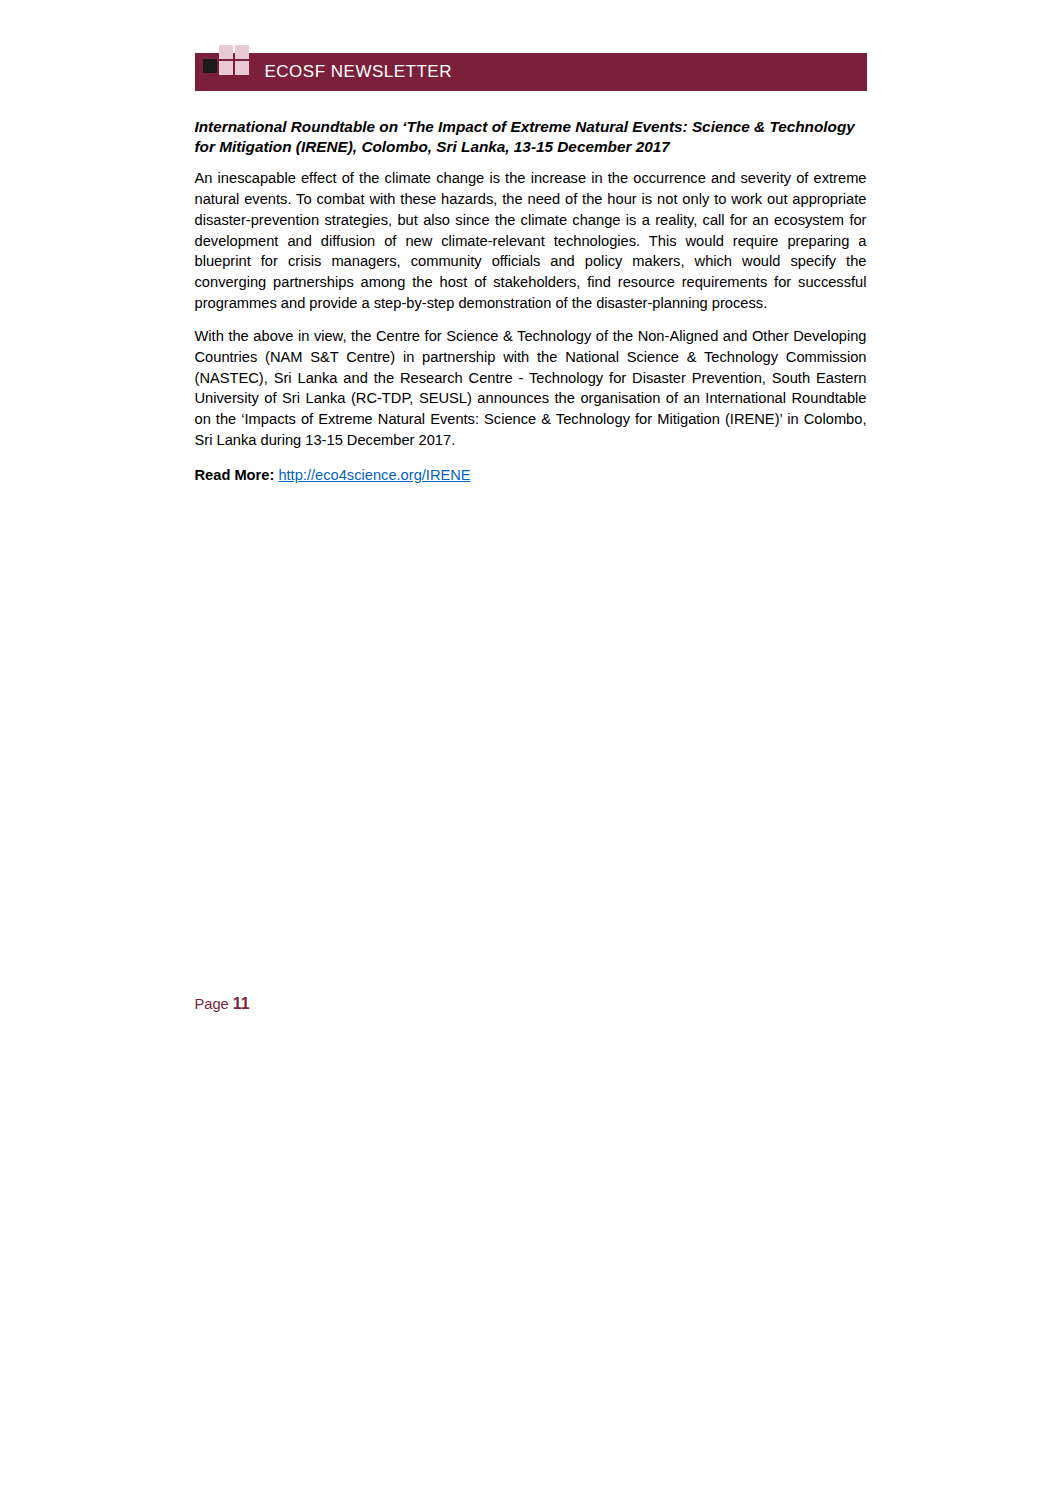ECOSF NEWSLETTER
International Roundtable on ‘The Impact of Extreme Natural Events: Science & Technology for Mitigation (IRENE), Colombo, Sri Lanka, 13-15 December 2017
An inescapable effect of the climate change is the increase in the occurrence and severity of extreme natural events. To combat with these hazards, the need of the hour is not only to work out appropriate disaster-prevention strategies, but also since the climate change is a reality, call for an ecosystem for development and diffusion of new climate-relevant technologies. This would require preparing a blueprint for crisis managers, community officials and policy makers, which would specify the converging partnerships among the host of stakeholders, find resource requirements for successful programmes and provide a step-by-step demonstration of the disaster-planning process.
With the above in view, the Centre for Science & Technology of the Non-Aligned and Other Developing Countries (NAM S&T Centre) in partnership with the National Science & Technology Commission (NASTEC), Sri Lanka and the Research Centre - Technology for Disaster Prevention, South Eastern University of Sri Lanka (RC-TDP, SEUSL) announces the organisation of an International Roundtable on the ‘Impacts of Extreme Natural Events: Science & Technology for Mitigation (IRENE)’ in Colombo, Sri Lanka during 13-15 December 2017.
Read More: http://eco4science.org/IRENE
Page 11